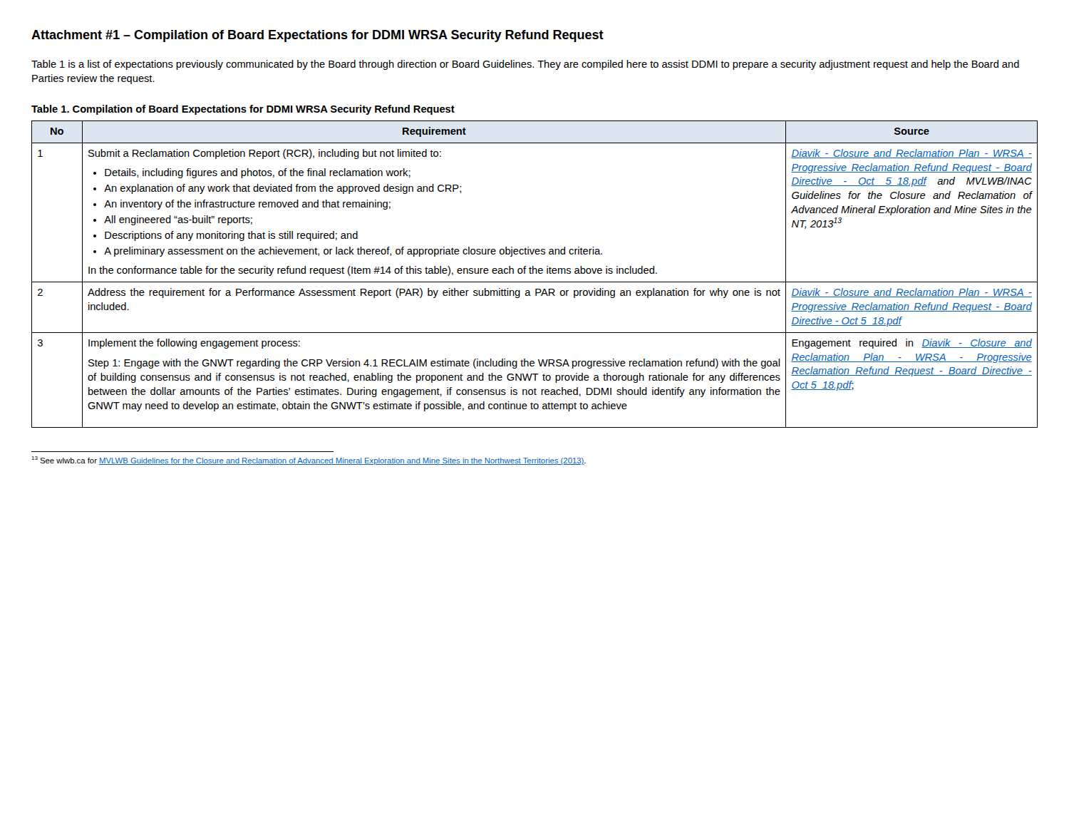Attachment #1 – Compilation of Board Expectations for DDMI WRSA Security Refund Request
Table 1 is a list of expectations previously communicated by the Board through direction or Board Guidelines. They are compiled here to assist DDMI to prepare a security adjustment request and help the Board and Parties review the request.
Table 1. Compilation of Board Expectations for DDMI WRSA Security Refund Request
| No | Requirement | Source |
| --- | --- | --- |
| 1 | Submit a Reclamation Completion Report (RCR), including but not limited to: Details, including figures and photos, of the final reclamation work; An explanation of any work that deviated from the approved design and CRP; An inventory of the infrastructure removed and that remaining; All engineered “as-built” reports; Descriptions of any monitoring that is still required; and A preliminary assessment on the achievement, or lack thereof, of appropriate closure objectives and criteria. In the conformance table for the security refund request (Item #14 of this table), ensure each of the items above is included. | Diavik - Closure and Reclamation Plan - WRSA - Progressive Reclamation Refund Request - Board Directive - Oct 5_18.pdf and MVLWB/INAC Guidelines for the Closure and Reclamation of Advanced Mineral Exploration and Mine Sites in the NT , 2013 13 |
| 2 | Address the requirement for a Performance Assessment Report (PAR) by either submitting a PAR or providing an explanation for why one is not included. | Diavik - Closure and Reclamation Plan - WRSA - Progressive Reclamation Refund Request - Board Directive - Oct 5_18.pdf |
| 3 | Implement the following engagement process: Step 1: Engage with the GNWT regarding the CRP Version 4.1 RECLAIM estimate (including the WRSA progressive reclamation refund) with the goal of building consensus and if consensus is not reached, enabling the proponent and the GNWT to provide a thorough rationale for any differences between the dollar amounts of the Parties’ estimates. During engagement, if consensus is not reached, DDMI should identify any information the GNWT may need to develop an estimate, obtain the GNWT’s estimate if possible, and continue to attempt to achieve | Engagement required in Diavik - Closure and Reclamation Plan - WRSA - Progressive Reclamation Refund Request - Board Directive - Oct 5_18.pdf ; |
13 See wlwb.ca for MVLWB Guidelines for the Closure and Reclamation of Advanced Mineral Exploration and Mine Sites in the Northwest Territories (2013).